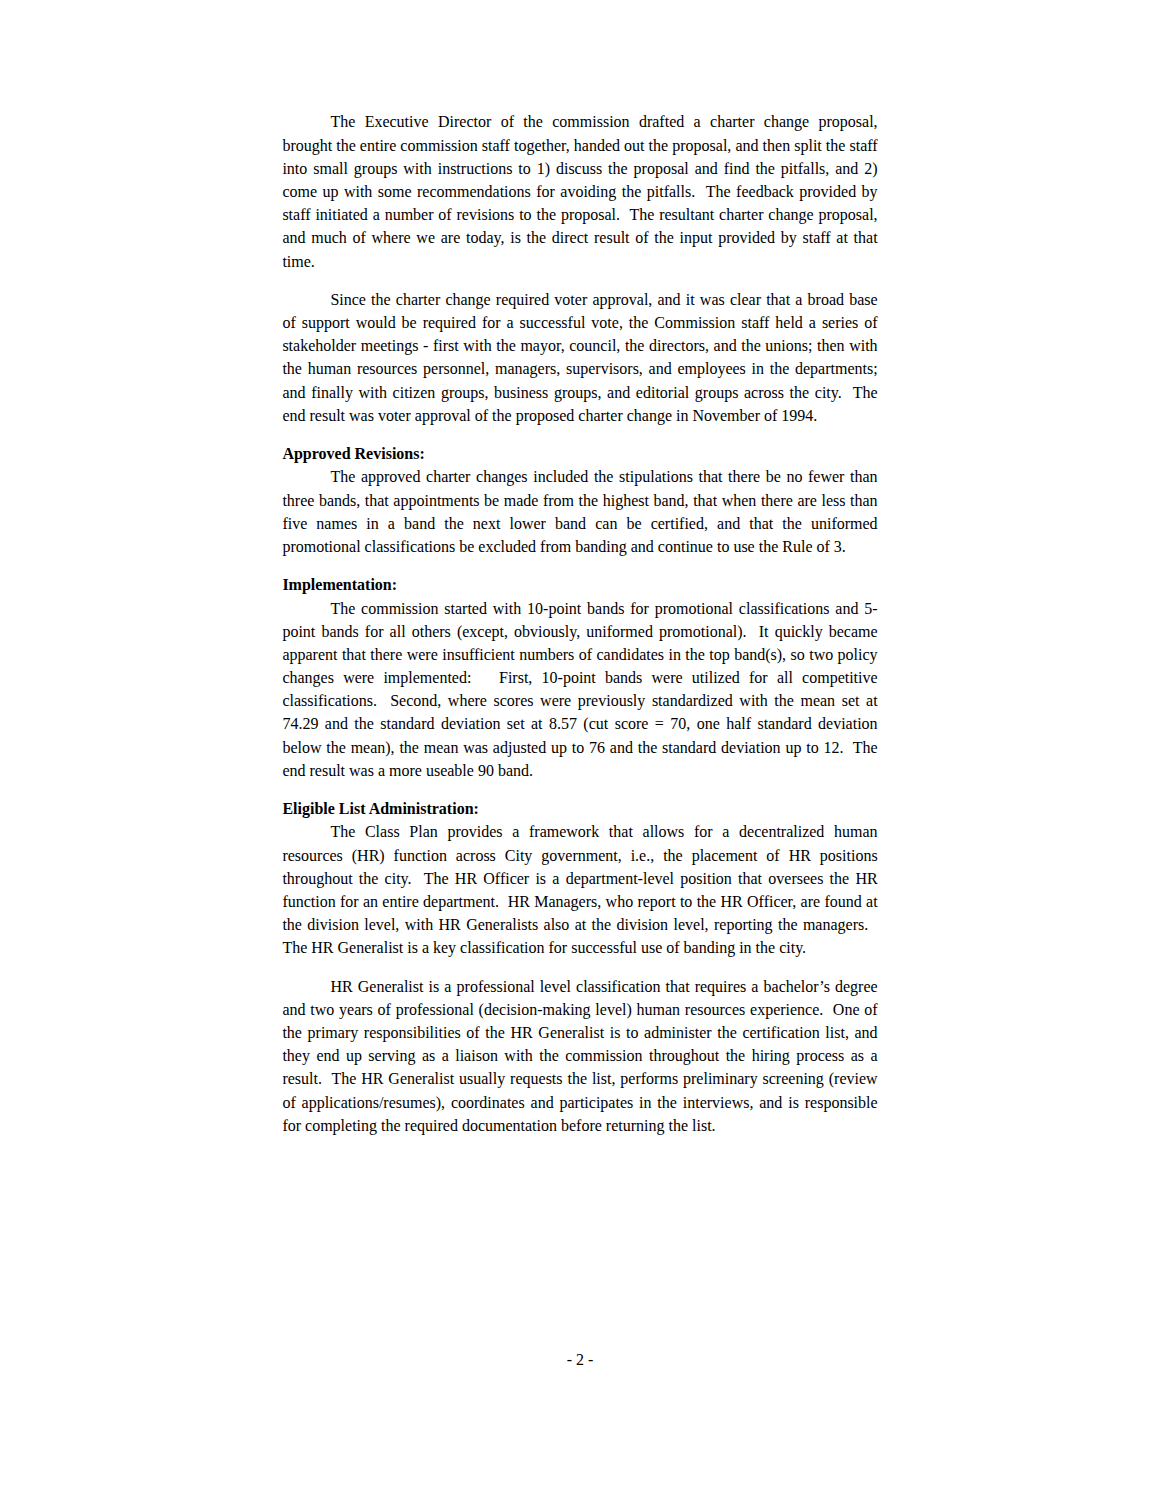The Executive Director of the commission drafted a charter change proposal, brought the entire commission staff together, handed out the proposal, and then split the staff into small groups with instructions to 1) discuss the proposal and find the pitfalls, and 2) come up with some recommendations for avoiding the pitfalls. The feedback provided by staff initiated a number of revisions to the proposal. The resultant charter change proposal, and much of where we are today, is the direct result of the input provided by staff at that time.
Since the charter change required voter approval, and it was clear that a broad base of support would be required for a successful vote, the Commission staff held a series of stakeholder meetings - first with the mayor, council, the directors, and the unions; then with the human resources personnel, managers, supervisors, and employees in the departments; and finally with citizen groups, business groups, and editorial groups across the city. The end result was voter approval of the proposed charter change in November of 1994.
Approved Revisions:
The approved charter changes included the stipulations that there be no fewer than three bands, that appointments be made from the highest band, that when there are less than five names in a band the next lower band can be certified, and that the uniformed promotional classifications be excluded from banding and continue to use the Rule of 3.
Implementation:
The commission started with 10-point bands for promotional classifications and 5-point bands for all others (except, obviously, uniformed promotional). It quickly became apparent that there were insufficient numbers of candidates in the top band(s), so two policy changes were implemented: First, 10-point bands were utilized for all competitive classifications. Second, where scores were previously standardized with the mean set at 74.29 and the standard deviation set at 8.57 (cut score = 70, one half standard deviation below the mean), the mean was adjusted up to 76 and the standard deviation up to 12. The end result was a more useable 90 band.
Eligible List Administration:
The Class Plan provides a framework that allows for a decentralized human resources (HR) function across City government, i.e., the placement of HR positions throughout the city. The HR Officer is a department-level position that oversees the HR function for an entire department. HR Managers, who report to the HR Officer, are found at the division level, with HR Generalists also at the division level, reporting the managers. The HR Generalist is a key classification for successful use of banding in the city.
HR Generalist is a professional level classification that requires a bachelor’s degree and two years of professional (decision-making level) human resources experience. One of the primary responsibilities of the HR Generalist is to administer the certification list, and they end up serving as a liaison with the commission throughout the hiring process as a result. The HR Generalist usually requests the list, performs preliminary screening (review of applications/resumes), coordinates and participates in the interviews, and is responsible for completing the required documentation before returning the list.
- 2 -